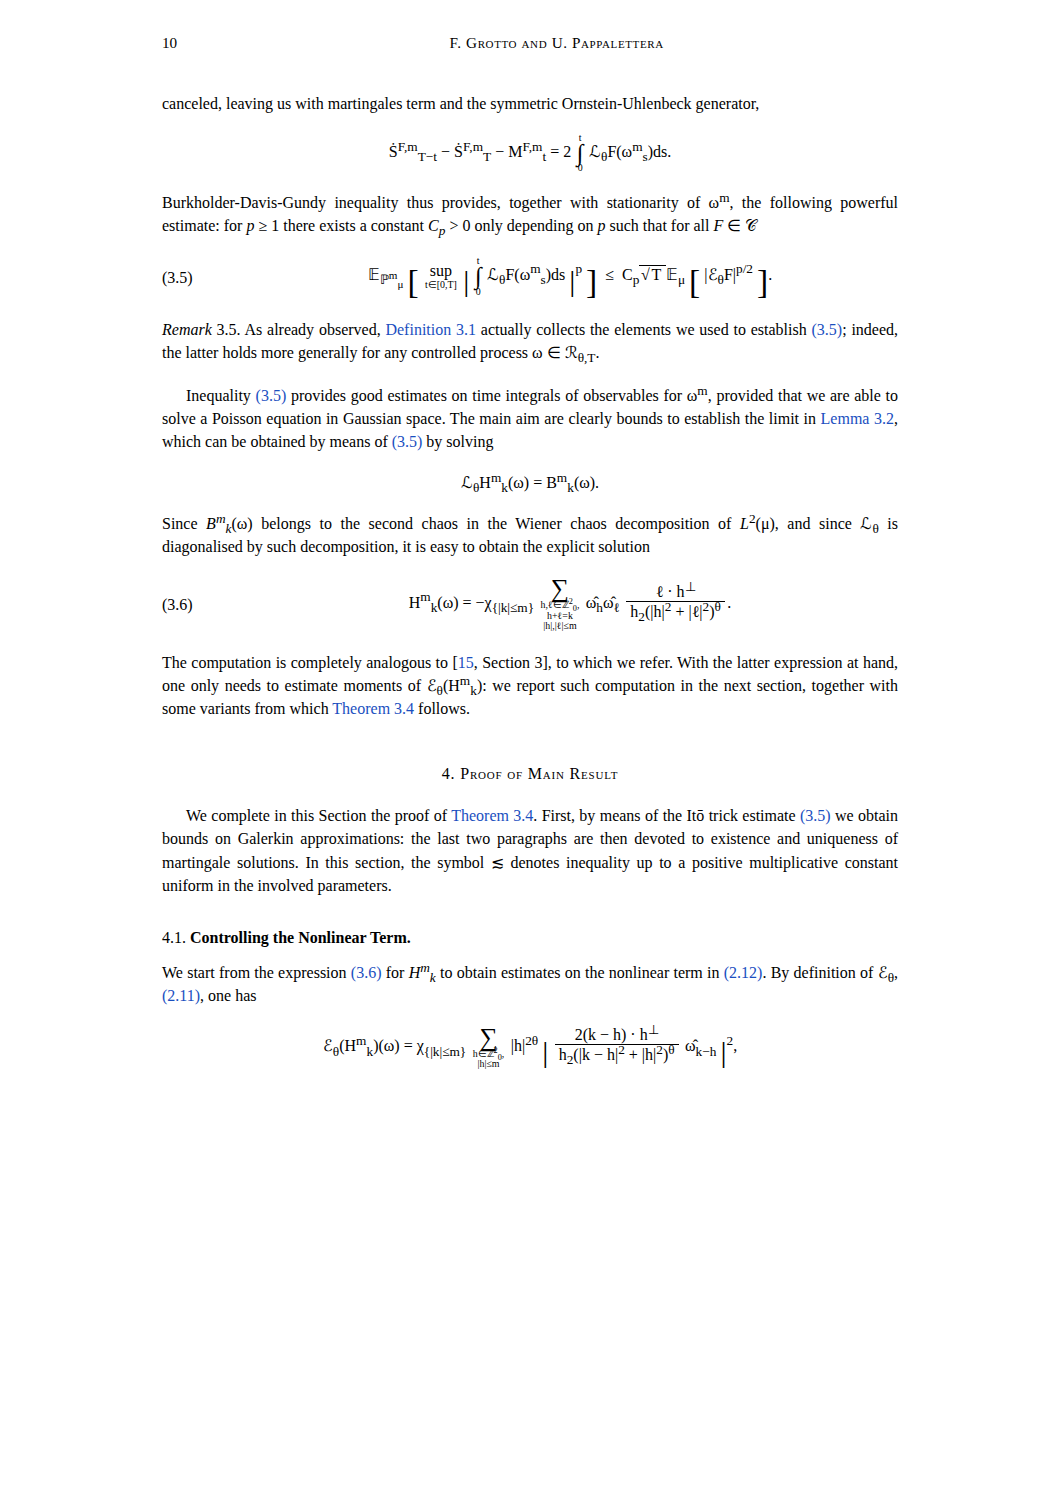10 F. Grotto and U. Pappalettera
canceled, leaving us with martingales term and the symmetric Ornstein-Uhlenbeck generator,
ṠF,mT−t − ṠF,mT − MF,mt = 2 t∫0 ℒθF(ωms)ds.
Burkholder-Davis-Gundy inequality thus provides, together with stationarity of ωm, the following powerful estimate: for p ≥ 1 there exists a constant Cp > 0 only depending on p such that for all F ∈ 𝒞
(3.5)
𝔼ℙmμ [ sup t∈[0,T] | t∫0 ℒθF(ωms)ds |p ] ≤ Cp√T𝔼μ [ |ℰθF|p/2 ].
Remark 3.5. As already observed, Definition 3.1 actually collects the elements we used to establish (3.5); indeed, the latter holds more generally for any controlled process ω ∈ ℛθ,T.
Inequality (3.5) provides good estimates on time integrals of observables for ωm, provided that we are able to solve a Poisson equation in Gaussian space. The main aim are clearly bounds to establish the limit in Lemma 3.2, which can be obtained by means of (3.5) by solving
ℒθHmk(ω) = Bmk(ω).
Since Bmk(ω) belongs to the second chaos in the Wiener chaos decomposition of L2(μ), and since ℒθ is diagonalised by such decomposition, it is easy to obtain the explicit solution
(3.6)
Hmk(ω) = −χ{|k|≤m} ∑ h,ℓ∈ℤ20, h+ℓ=k |h|,|ℓ|≤m ω̂hω̂ℓ ℓ · h⊥ h2(|h|2 + |ℓ|2)θ .
The computation is completely analogous to [15, Section 3], to which we refer. With the latter expression at hand, one only needs to estimate moments of ℰθ(Hmk): we report such computation in the next section, together with some variants from which Theorem 3.4 follows.
4. Proof of Main Result
We complete in this Section the proof of Theorem 3.4. First, by means of the Itō trick estimate (3.5) we obtain bounds on Galerkin approximations: the last two paragraphs are then devoted to existence and uniqueness of martingale solutions. In this section, the symbol ≲ denotes inequality up to a positive multiplicative constant uniform in the involved parameters.
4.1. Controlling the Nonlinear Term.
We start from the expression (3.6) for Hmk to obtain estimates on the nonlinear term in (2.12). By definition of ℰθ, (2.11), one has
ℰθ(Hmk)(ω) = χ{|k|≤m} ∑ h∈ℤ20, |h|≤m |h|2θ | 2(k − h) · h⊥ h2(|k − h|2 + |h|2)θ ω̂k−h |2,